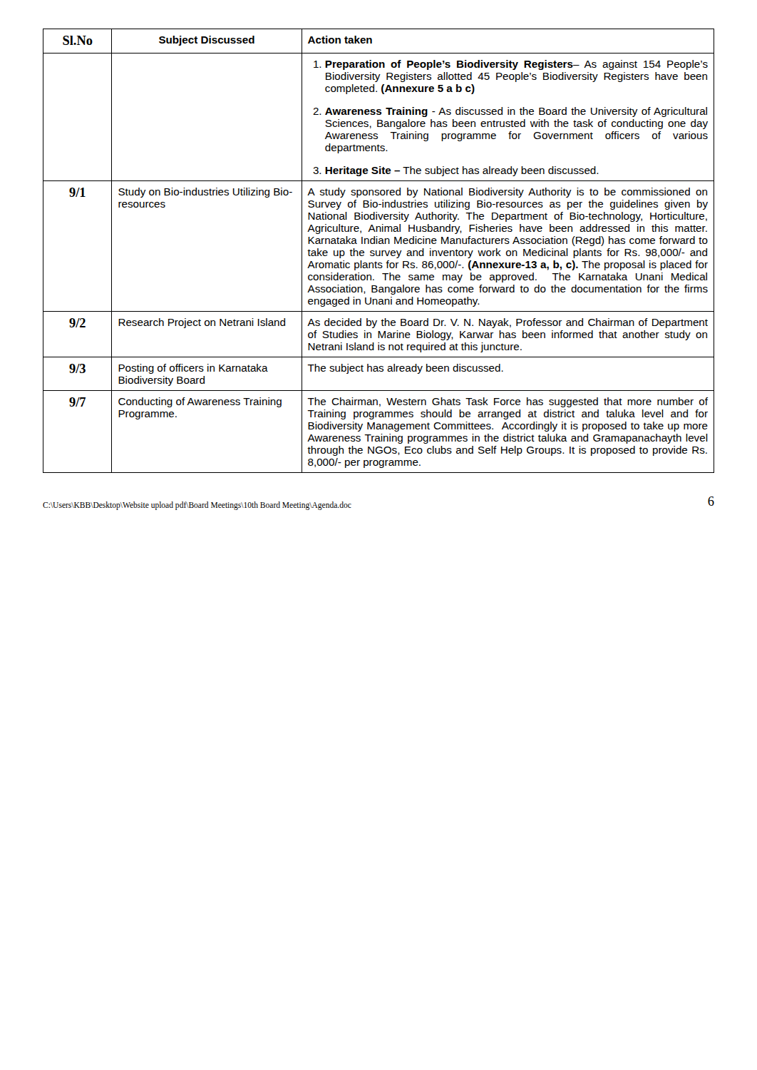| Sl.No | Subject Discussed | Action taken |
| --- | --- | --- |
| | | Preparation of People’s Biodiversity Registers – As against 154 People’s Biodiversity Registers allotted 45 People’s Biodiversity Registers have been completed. (Annexure 5 a b c) Awareness Training - As discussed in the Board the University of Agricultural Sciences, Bangalore has been entrusted with the task of conducting one day Awareness Training programme for Government officers of various departments. Heritage Site – The subject has already been discussed. |
| 9/1 | Study on Bio-industries Utilizing Bio-resources | A study sponsored by National Biodiversity Authority is to be commissioned on Survey of Bio-industries utilizing Bio-resources as per the guidelines given by National Biodiversity Authority. The Department of Bio-technology, Horticulture, Agriculture, Animal Husbandry, Fisheries have been addressed in this matter. Karnataka Indian Medicine Manufacturers Association (Regd) has come forward to take up the survey and inventory work on Medicinal plants for Rs. 98,000/- and Aromatic plants for Rs. 86,000/-. (Annexure-13 a, b, c). The proposal is placed for consideration. The same may be approved. The Karnataka Unani Medical Association, Bangalore has come forward to do the documentation for the firms engaged in Unani and Homeopathy. |
| 9/2 | Research Project on Netrani Island | As decided by the Board Dr. V. N. Nayak, Professor and Chairman of Department of Studies in Marine Biology, Karwar has been informed that another study on Netrani Island is not required at this juncture. |
| 9/3 | Posting of officers in Karnataka Biodiversity Board | The subject has already been discussed. |
| 9/7 | Conducting of Awareness Training Programme. | The Chairman, Western Ghats Task Force has suggested that more number of Training programmes should be arranged at district and taluka level and for Biodiversity Management Committees. Accordingly it is proposed to take up more Awareness Training programmes in the district taluka and Gramapanachayth level through the NGOs, Eco clubs and Self Help Groups. It is proposed to provide Rs. 8,000/- per programme. |
C:\Users\KBB\Desktop\Website upload pdf\Board Meetings\10th Board Meeting\Agenda.doc 6